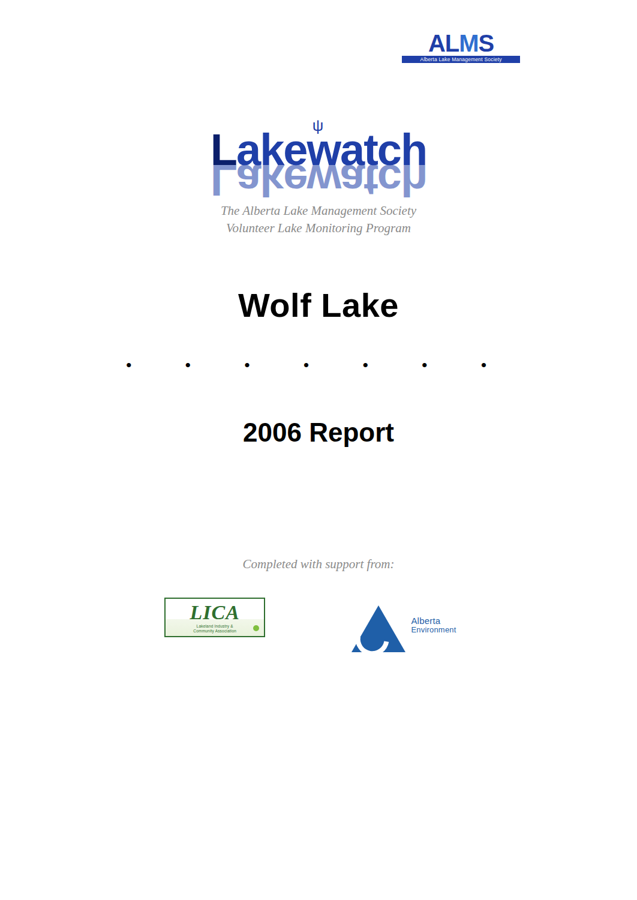ALMS
Alberta Lake Management Society
ψ
Lakewatch
Lakewatch
The Alberta Lake Management Society
Volunteer Lake Monitoring Program
Wolf Lake
• • • • • • • • • •
2006 Report
Completed with support from:
LICA
Lakeland Industry &
Community Association
Alberta
Environment